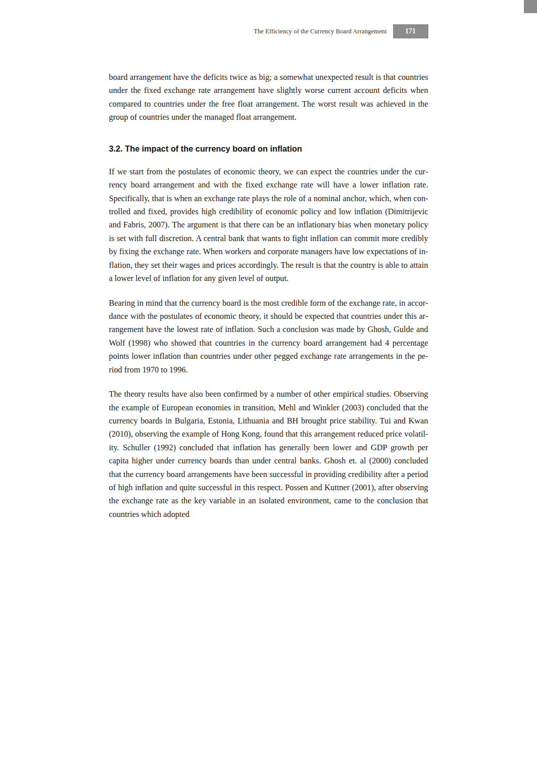The Efficiency of the Currency Board Arrangement
171
board arrangement have the deficits twice as big; a somewhat unexpected result is that countries under the fixed exchange rate arrangement have slightly worse current account deficits when compared to countries under the free float arrangement. The worst result was achieved in the group of countries under the managed float arrangement.
3.2. The impact of the currency board on inflation
If we start from the postulates of economic theory, we can expect the countries under the currency board arrangement and with the fixed exchange rate will have a lower inflation rate. Specifically, that is when an exchange rate plays the role of a nominal anchor, which, when controlled and fixed, provides high credibility of economic policy and low inflation (Dimitrijevic and Fabris, 2007). The argument is that there can be an inflationary bias when monetary policy is set with full discretion. A central bank that wants to fight inflation can commit more credibly by fixing the exchange rate. When workers and corporate managers have low expectations of inflation, they set their wages and prices accordingly. The result is that the country is able to attain a lower level of inflation for any given level of output.
Bearing in mind that the currency board is the most credible form of the exchange rate, in accordance with the postulates of economic theory, it should be expected that countries under this arrangement have the lowest rate of inflation. Such a conclusion was made by Ghosh, Gulde and Wolf (1998) who showed that countries in the currency board arrangement had 4 percentage points lower inflation than countries under other pegged exchange rate arrangements in the period from 1970 to 1996.
The theory results have also been confirmed by a number of other empirical studies. Observing the example of European economies in transition, Mehl and Winkler (2003) concluded that the currency boards in Bulgaria, Estonia, Lithuania and BH brought price stability. Tui and Kwan (2010), observing the example of Hong Kong, found that this arrangement reduced price volatility. Schuller (1992) concluded that inflation has generally been lower and GDP growth per capita higher under currency boards than under central banks. Ghosh et. al (2000) concluded that the currency board arrangements have been successful in providing credibility after a period of high inflation and quite successful in this respect. Possen and Kuttner (2001), after observing the exchange rate as the key variable in an isolated environment, came to the conclusion that countries which adopted